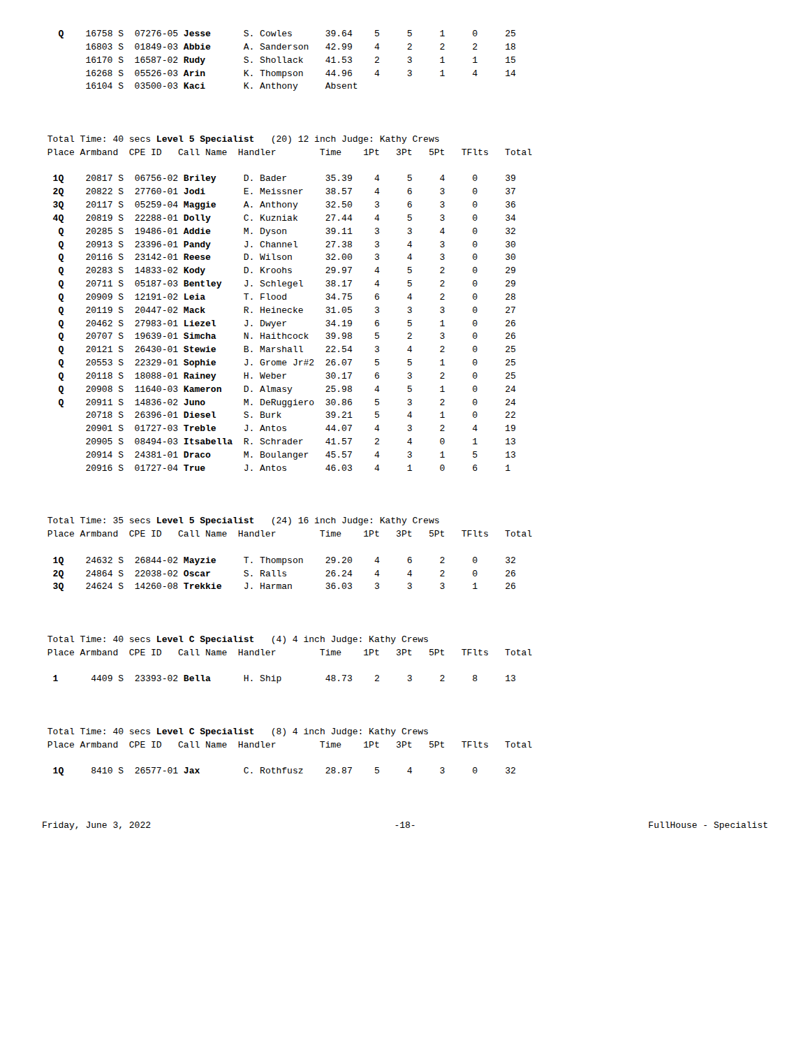Q    16758 S  07276-05 Jesse      S. Cowles      39.64    5     5     1     0     25
        16803 S  01849-03 Abbie      A. Sanderson   42.99    4     2     2     2     18
        16170 S  16587-02 Rudy       S. Shollack    41.53    2     3     1     1     15
        16268 S  05526-03 Arin       K. Thompson    44.96    4     3     1     4     14
        16104 S  03500-03 Kaci       K. Anthony     Absent



 Total Time: 40 secs Level 5 Specialist   (20) 12 inch Judge: Kathy Crews
 Place Armband  CPE ID   Call Name  Handler        Time    1Pt   3Pt   5Pt   TFlts   Total

  1Q    20817 S  06756-02 Briley     D. Bader       35.39    4     5     4     0     39
  2Q    20822 S  27760-01 Jodi       E. Meissner    38.57    4     6     3     0     37
  3Q    20117 S  05259-04 Maggie     A. Anthony     32.50    3     6     3     0     36
  4Q    20819 S  22288-01 Dolly      C. Kuzniak     27.44    4     5     3     0     34
   Q    20285 S  19486-01 Addie      M. Dyson       39.11    3     3     4     0     32
   Q    20913 S  23396-01 Pandy      J. Channel     27.38    3     4     3     0     30
   Q    20116 S  23142-01 Reese      D. Wilson      32.00    3     4     3     0     30
   Q    20283 S  14833-02 Kody       D. Kroohs      29.97    4     5     2     0     29
   Q    20711 S  05187-03 Bentley    J. Schlegel    38.17    4     5     2     0     29
   Q    20909 S  12191-02 Leia       T. Flood       34.75    6     4     2     0     28
   Q    20119 S  20447-02 Mack       R. Heinecke    31.05    3     3     3     0     27
   Q    20462 S  27983-01 Liezel     J. Dwyer       34.19    6     5     1     0     26
   Q    20707 S  19639-01 Simcha     N. Haithcock   39.98    5     2     3     0     26
   Q    20121 S  26430-01 Stewie     B. Marshall    22.54    3     4     2     0     25
   Q    20553 S  22329-01 Sophie     J. Grome Jr#2  26.07    5     5     1     0     25
   Q    20118 S  18088-01 Rainey     H. Weber       30.17    6     3     2     0     25
   Q    20908 S  11640-03 Kameron    D. Almasy      25.98    4     5     1     0     24
   Q    20911 S  14836-02 Juno       M. DeRuggiero  30.86    5     3     2     0     24
        20718 S  26396-01 Diesel     S. Burk        39.21    5     4     1     0     22
        20901 S  01727-03 Treble     J. Antos       44.07    4     3     2     4     19
        20905 S  08494-03 Itsabella  R. Schrader    41.57    2     4     0     1     13
        20914 S  24381-01 Draco      M. Boulanger   45.57    4     3     1     5     13
        20916 S  01727-04 True       J. Antos       46.03    4     1     0     6     1



 Total Time: 35 secs Level 5 Specialist   (24) 16 inch Judge: Kathy Crews
 Place Armband  CPE ID   Call Name  Handler        Time    1Pt   3Pt   5Pt   TFlts   Total

  1Q    24632 S  26844-02 Mayzie     T. Thompson    29.20    4     6     2     0     32
  2Q    24864 S  22038-02 Oscar      S. Ralls       26.24    4     4     2     0     26
  3Q    24624 S  14260-08 Trekkie    J. Harman      36.03    3     3     3     1     26



 Total Time: 40 secs Level C Specialist   (4) 4 inch Judge: Kathy Crews
 Place Armband  CPE ID   Call Name  Handler        Time    1Pt   3Pt   5Pt   TFlts   Total

  1      4409 S  23393-02 Bella      H. Ship        48.73    2     3     2     8     13



 Total Time: 40 secs Level C Specialist   (8) 4 inch Judge: Kathy Crews
 Place Armband  CPE ID   Call Name  Handler        Time    1Pt   3Pt   5Pt   TFlts   Total

  1Q     8410 S  26577-01 Jax        C. Rothfusz    28.87    5     4     3     0     32
Friday, June 3, 2022
-18-
FullHouse - Specialist